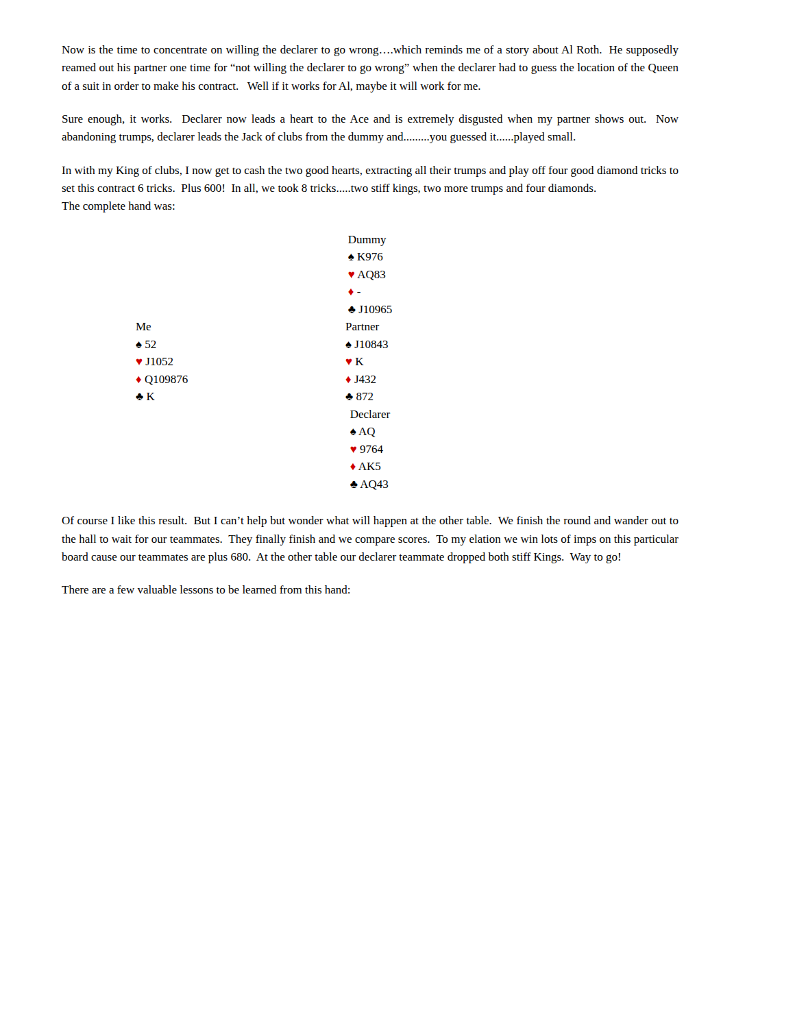Now is the time to concentrate on willing the declarer to go wrong….which reminds me of a story about Al Roth. He supposedly reamed out his partner one time for “not willing the declarer to go wrong” when the declarer had to guess the location of the Queen of a suit in order to make his contract. Well if it works for Al, maybe it will work for me.
Sure enough, it works. Declarer now leads a heart to the Ace and is extremely disgusted when my partner shows out. Now abandoning trumps, declarer leads the Jack of clubs from the dummy and.........you guessed it......played small.
In with my King of clubs, I now get to cash the two good hearts, extracting all their trumps and play off four good diamond tricks to set this contract 6 tricks. Plus 600! In all, we took 8 tricks.....two stiff kings, two more trumps and four diamonds.
The complete hand was:
Dummy ♠ K976 ♥ AQ83 ♦ - ♣ J10965
Me ♠ 52 ♥ J1052 ♦ Q109876 ♣ K
Partner ♠ J10843 ♥ K ♦ J432 ♣ 872
Declarer ♠ AQ ♥ 9764 ♦ AK5 ♣ AQ43
Of course I like this result. But I can’t help but wonder what will happen at the other table. We finish the round and wander out to the hall to wait for our teammates. They finally finish and we compare scores. To my elation we win lots of imps on this particular board cause our teammates are plus 680. At the other table our declarer teammate dropped both stiff Kings. Way to go!
There are a few valuable lessons to be learned from this hand: